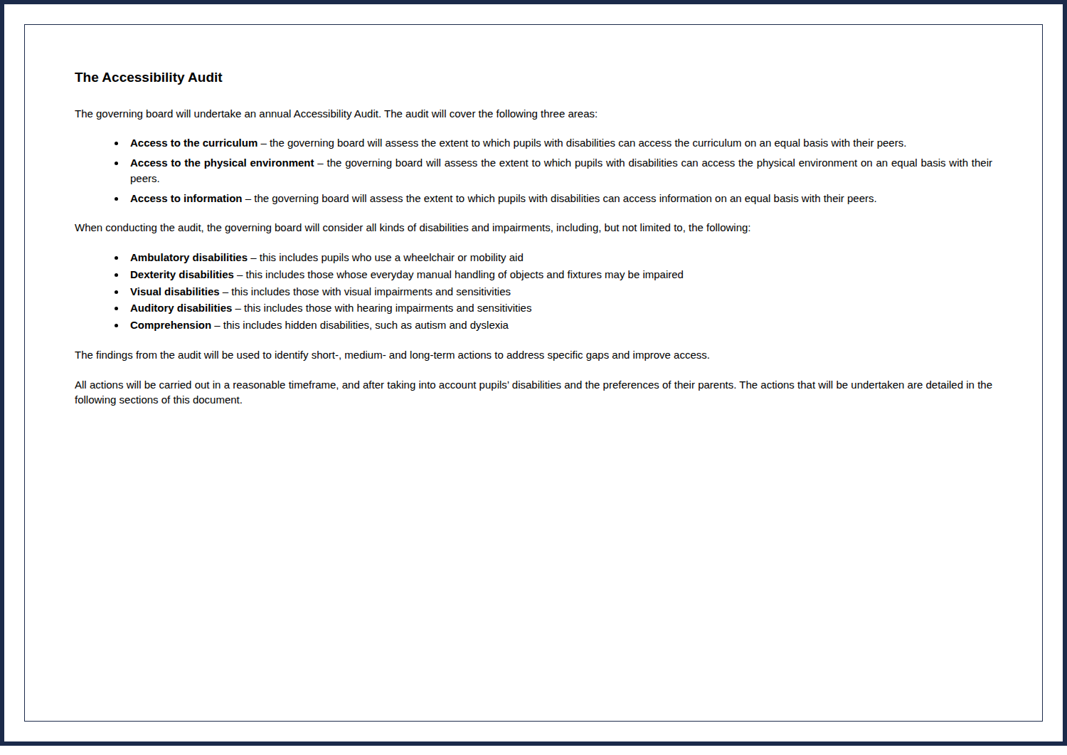The Accessibility Audit
The governing board will undertake an annual Accessibility Audit. The audit will cover the following three areas:
Access to the curriculum – the governing board will assess the extent to which pupils with disabilities can access the curriculum on an equal basis with their peers.
Access to the physical environment – the governing board will assess the extent to which pupils with disabilities can access the physical environment on an equal basis with their peers.
Access to information – the governing board will assess the extent to which pupils with disabilities can access information on an equal basis with their peers.
When conducting the audit, the governing board will consider all kinds of disabilities and impairments, including, but not limited to, the following:
Ambulatory disabilities – this includes pupils who use a wheelchair or mobility aid
Dexterity disabilities – this includes those whose everyday manual handling of objects and fixtures may be impaired
Visual disabilities – this includes those with visual impairments and sensitivities
Auditory disabilities – this includes those with hearing impairments and sensitivities
Comprehension – this includes hidden disabilities, such as autism and dyslexia
The findings from the audit will be used to identify short-, medium- and long-term actions to address specific gaps and improve access.
All actions will be carried out in a reasonable timeframe, and after taking into account pupils’ disabilities and the preferences of their parents. The actions that will be undertaken are detailed in the following sections of this document.